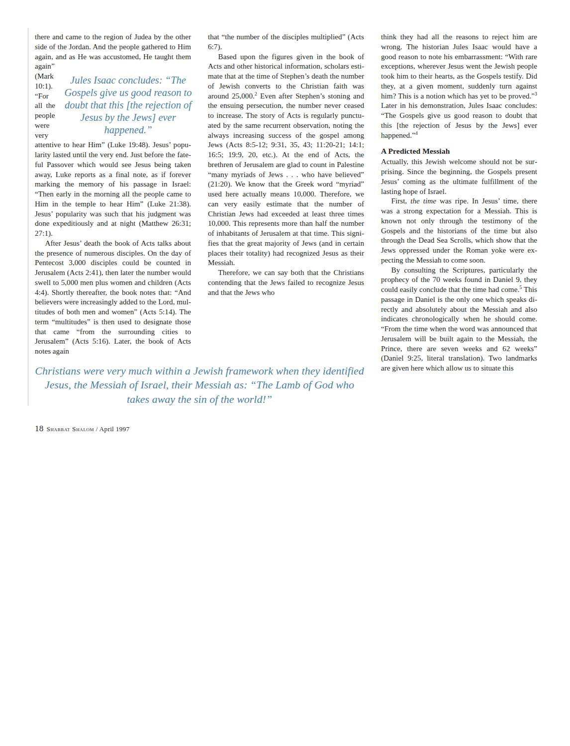there and came to the region of Judea by the other side of the Jordan. And the people gathered to Him again, and as He was accustomed, He taught them again”
Jules Isaac concludes: “The Gospels give us good reason to doubt that this [the rejection of Jesus by the Jews] ever happened.”
(Mark 10:1). “For all the people were very attentive to hear Him” (Luke 19:48). Jesus’ popularity lasted until the very end. Just before the fateful Passover which would see Jesus being taken away, Luke reports as a final note, as if forever marking the memory of his passage in Israel: “Then early in the morning all the people came to Him in the temple to hear Him” (Luke 21:38). Jesus’ popularity was such that his judgment was done expeditiously and at night (Matthew 26:31; 27:1).
After Jesus’ death the book of Acts talks about the presence of numerous disciples. On the day of Pentecost 3,000 disciples could be counted in Jerusalem (Acts 2:41), then later the number would swell to 5,000 men plus women and children (Acts 4:4). Shortly thereafter, the book notes that: “And believers were increasingly added to the Lord, multitudes of both men and women” (Acts 5:14). The term “multitudes” is then used to designate those that came “from the surrounding cities to Jerusalem” (Acts 5:16). Later, the book of Acts notes again
that “the number of the disciples multiplied” (Acts 6:7).
Based upon the figures given in the book of Acts and other historical information, scholars estimate that at the time of Stephen’s death the number of Jewish converts to the Christian faith was around 25,000.2 Even after Stephen’s stoning and the ensuing persecution, the number never ceased to increase. The story of Acts is regularly punctuated by the same recurrent observation, noting the always increasing success of the gospel among Jews (Acts 8:5-12; 9:31, 35, 43; 11:20-21; 14:1; 16:5; 19:9, 20, etc.). At the end of Acts, the brethren of Jerusalem are glad to count in Palestine “many myriads of Jews . . . who have believed” (21:20). We know that the Greek word “myriad” used here actually means 10,000. Therefore, we can very easily estimate that the number of Christian Jews had exceeded at least three times 10,000. This represents more than half the number of inhabitants of Jerusalem at that time. This signifies that the great majority of Jews (and in certain places their totality) had recognized Jesus as their Messiah.
Therefore, we can say both that the Christians contending that the Jews failed to recognize Jesus and that the Jews who
think they had all the reasons to reject him are wrong. The historian Jules Isaac would have a good reason to note his embarrassment: “With rare exceptions, wherever Jesus went the Jewish people took him to their hearts, as the Gospels testify. Did they, at a given moment, suddenly turn against him? This is a notion which has yet to be proved.”3 Later in his demonstration, Jules Isaac concludes: “The Gospels give us good reason to doubt that this [the rejection of Jesus by the Jews] ever happened.”4
A Predicted Messiah
Actually, this Jewish welcome should not be surprising. Since the beginning, the Gospels present Jesus’ coming as the ultimate fulfillment of the lasting hope of Israel.
First, the time was ripe. In Jesus’ time, there was a strong expectation for a Messiah. This is known not only through the testimony of the Gospels and the historians of the time but also through the Dead Sea Scrolls, which show that the Jews oppressed under the Roman yoke were expecting the Messiah to come soon.
By consulting the Scriptures, particularly the prophecy of the 70 weeks found in Daniel 9, they could easily conclude that the time had come.5 This passage in Daniel is the only one which speaks directly and absolutely about the Messiah and also indicates chronologically when he should come. “From the time when the word was announced that Jerusalem will be built again to the Messiah, the Prince, there are seven weeks and 62 weeks” (Daniel 9:25, literal translation). Two landmarks are given here which allow us to situate this
Christians were very much within a Jewish framework when they identified Jesus, the Messiah of Israel, their Messiah as: “The Lamb of God who takes away the sin of the world!”
18 Shabbat Shalom / April 1997